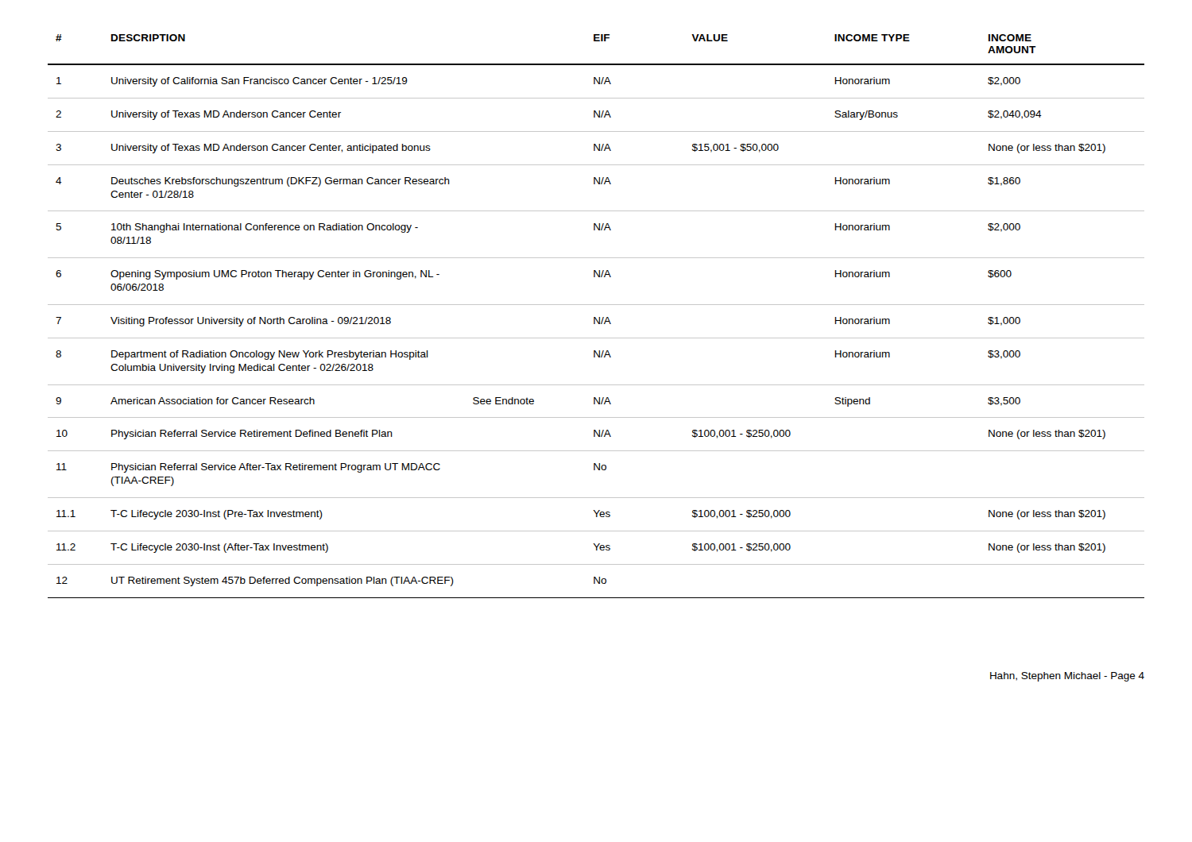| # | DESCRIPTION | | EIF | VALUE | INCOME TYPE | INCOME AMOUNT |
| --- | --- | --- | --- | --- | --- | --- |
| 1 | University of California San Francisco Cancer Center - 1/25/19 | | N/A | | Honorarium | $2,000 |
| 2 | University of Texas MD Anderson Cancer Center | | N/A | | Salary/Bonus | $2,040,094 |
| 3 | University of Texas MD Anderson Cancer Center, anticipated bonus | | N/A | $15,001 - $50,000 | | None (or less than $201) |
| 4 | Deutsches Krebsforschungszentrum (DKFZ) German Cancer Research Center - 01/28/18 | | N/A | | Honorarium | $1,860 |
| 5 | 10th Shanghai International Conference on Radiation Oncology - 08/11/18 | | N/A | | Honorarium | $2,000 |
| 6 | Opening Symposium UMC Proton Therapy Center in Groningen, NL - 06/06/2018 | | N/A | | Honorarium | $600 |
| 7 | Visiting Professor University of North Carolina - 09/21/2018 | | N/A | | Honorarium | $1,000 |
| 8 | Department of Radiation Oncology New York Presbyterian Hospital Columbia University Irving Medical Center - 02/26/2018 | | N/A | | Honorarium | $3,000 |
| 9 | American Association for Cancer Research | See Endnote | N/A | | Stipend | $3,500 |
| 10 | Physician Referral Service Retirement Defined Benefit Plan | | N/A | $100,001 - $250,000 | | None (or less than $201) |
| 11 | Physician Referral Service After-Tax Retirement Program UT MDACC (TIAA-CREF) | | No | | | |
| 11.1 | T-C Lifecycle 2030-Inst (Pre-Tax Investment) | | Yes | $100,001 - $250,000 | | None (or less than $201) |
| 11.2 | T-C Lifecycle 2030-Inst (After-Tax Investment) | | Yes | $100,001 - $250,000 | | None (or less than $201) |
| 12 | UT Retirement System 457b Deferred Compensation Plan (TIAA-CREF) | | No | | | |
Hahn, Stephen Michael - Page 4